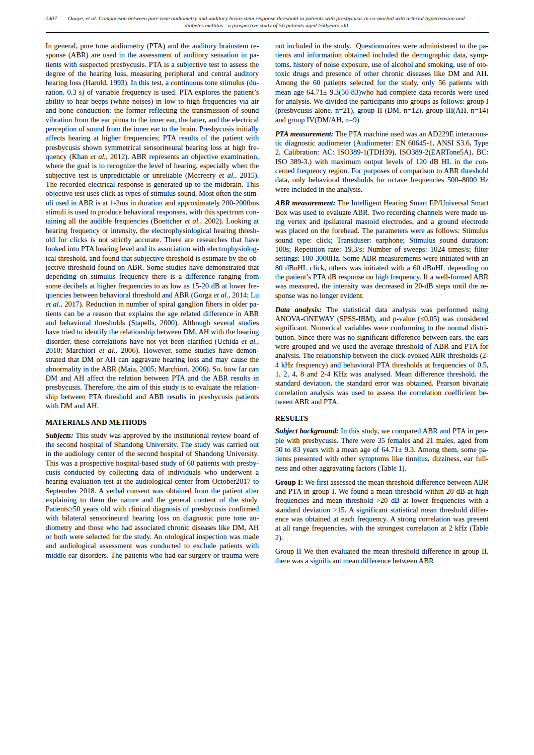1307 Ouaye, et al. Comparison between pure tone audiometry and auditory brain-stem response threshold in patients with presbycusis in co-morbid with arterial hypertension and diabetes mellitus : a prospective study of 56 patients aged ≥50years old.
In general, pure tone audiometry (PTA) and the auditory brainstem response (ABR) are used in the assessment of auditory sensation in patients with suspected presbycusis. PTA is a subjective test to assess the degree of the hearing loss, measuring peripheral and central auditory hearing loss (Harold, 1993). In this test, a continuous tone stimulus (duration, 0.3 s) of variable frequency is used. PTA explores the patient’s ability to hear beeps (white noises) in low to high frequencies via air and bone conduction: the former reflecting the transmission of sound vibration from the ear pinna to the inner ear, the latter, and the electrical perception of sound from the inner ear to the brain. Presbycusis initially affects hearing at higher frequencies; PTA results of the patient with presbycusis shown symmetrical sensorineural hearing loss at high frequency (Khan et al., 2012). ABR represents an objective examination, where the goal is to recognize the level of hearing, especially when the subjective test is unpredictable or unreliable (Mccreery et al., 2015). The recorded electrical response is generated up to the midbrain. This objective test uses click as types of stimulus sound, Most often the stimuli used in ABR is at 1-2ms in duration and approximately 200-2000ms stimuli is used to produce behavioral responses, with this spectrum containing all the audible frequencies (Boettcher et al., 2002). Looking at hearing frequency or intensity, the electrophysiological hearing threshold for clicks is not strictly accurate. There are researches that have looked into PTA hearing level and its association with electrophysiological threshold, and found that subjective threshold is estimate by the objective threshold found on ABR. Some studies have demonstrated that depending on stimulus frequency there is a difference ranging from some decibels at higher frequencies to as low as 15-20 dB at lower frequencies between behavioral threshold and ABR (Gorga et al., 2014; Lu et al., 2017). Reduction in number of spiral ganglion fibers in older patients can be a reason that explains the age related difference in ABR and behavioral thresholds (Stapells, 2000). Although several studies have tried to identify the relationship between DM, AH with the hearing disorder, these correlations have not yet been clarified (Uchida et al., 2010; Marchiori et al., 2006). However, some studies have demonstrated that DM or AH can aggravate hearing loss and may cause the abnormality in the ABR (Maia, 2005; Marchiori, 2006). So, how far can DM and AH affect the relation between PTA and the ABR results in presbycusis. Therefore, the aim of this study is to evaluate the relationship between PTA threshold and ABR results in presbycusis patients with DM and AH.
Materials and Methods
Subjects: This study was approved by the institutional review board of the second hospital of Shandong University. The study was carried out in the audiology center of the second hospital of Shandong University. This was a prospective hospital-based study of 60 patients with presbycusis conducted by collecting data of individuals who underwent a hearing evaluation test at the audiological center from October2017 to September 2018. A verbal consent was obtained from the patient after explaining to them the nature and the general content of the study. Patients≥50 years old with clinical diagnosis of presbycusis confirmed with bilateral sensorineural hearing loss on diagnostic pure tone audiometry and those who had associated chronic diseases like DM, AH or both were selected for the study. An otological inspection was made and audiological assessment was conducted to exclude patients with middle ear disorders. The patients who had ear surgery or trauma were not included in the study. Questionnaires were administered to the patients and information obtained included the demographic data, symptoms, history of noise exposure, use of alcohol and smoking, use of ototoxic drugs and presence of other chronic diseases like DM and AH. Among the 60 patients selected for the study, only 56 patients with mean age 64.71± 9.3(50-83)who had complete data records were used for analysis. We divided the participants into groups as follows: group I (presbycusis alone, n=21), group II (DM, n=12), group III(AH, n=14) and group IV(DM/AH, n=9)
PTA measurement: The PTA machine used was an AD229E interacoustic diagnostic audiometer (Audiometer: EN 60645-1, ANSI S3.6, Type 2, Calibration: AC: ISO389-1(TDH39), ISO389-2(EARTone5A), BC: ISO 389-3.) with maximum output levels of 120 dB HL in the concerned frequency region. For purposes of comparison to ABR threshold data, only behavioral thresholds for octave frequencies 500–8000 Hz were included in the analysis.
ABR measurement: The Intelligent Hearing Smart EP/Universal Smart Box was used to evaluate ABR. Two recording channels were made using vertex and ipsilateral mastoid electrodes, and a ground electrode was placed on the forehead. The parameters were as follows: Stimulus sound type: click; Transduser: earphone; Stimulus sound duration: 100s; Repetition rate: 19.3/s; Number of sweeps: 1024 times/s; filter settings: 100-3000Hz. Some ABR measurements were initiated with an 80 dBnHL click, others was initiated with a 60 dBnHL depending on the patient’s PTA dB response on high frequency. If a well-formed ABR was measured, the intensity was decreased in 20-dB steps until the response was no longer evident.
Data analysis: The statistical data analysis was performed using ANOVA-ONEWAY (SPSS-IBM), and p-value (≤0.05) was considered significant. Numerical variables were conforming to the normal distribution. Since there was no significant difference between ears, the ears were grouped and we used the average threshold of ABR and PTA for analysis. The relationship between the click-evoked ABR thresholds (2-4 kHz frequency) and behavioral PTA thresholds at frequencies of 0.5, 1, 2, 4, 8 and 2-4 KHz was analysed. Mean difference threshold, the standard deviation, the standard error was obtained. Pearson bivariate correlation analysis was used to assess the correlation coefficient between ABR and PTA.
Results
Subject background: In this study, we compared ABR and PTA in people with presbycusis. There were 35 females and 21 males, aged from 50 to 83 years with a mean age of 64.71± 9.3. Among them, some patients presented with other symptoms like tinnitus, dizziness, ear fullness and other aggravating factors (Table 1).
Group I: We first assessed the mean threshold difference between ABR and PTA in group I. We found a mean threshold within 20 dB at high frequencies and mean threshold >20 dB at lower frequencies with a standard deviation >15. A significant statistical mean threshold difference was obtained at each frequency. A strong correlation was present at all range frequencies, with the strongest correlation at 2 kHz (Table 2).
Group II We then evaluated the mean threshold difference in group II, there was a significant mean difference between ABR